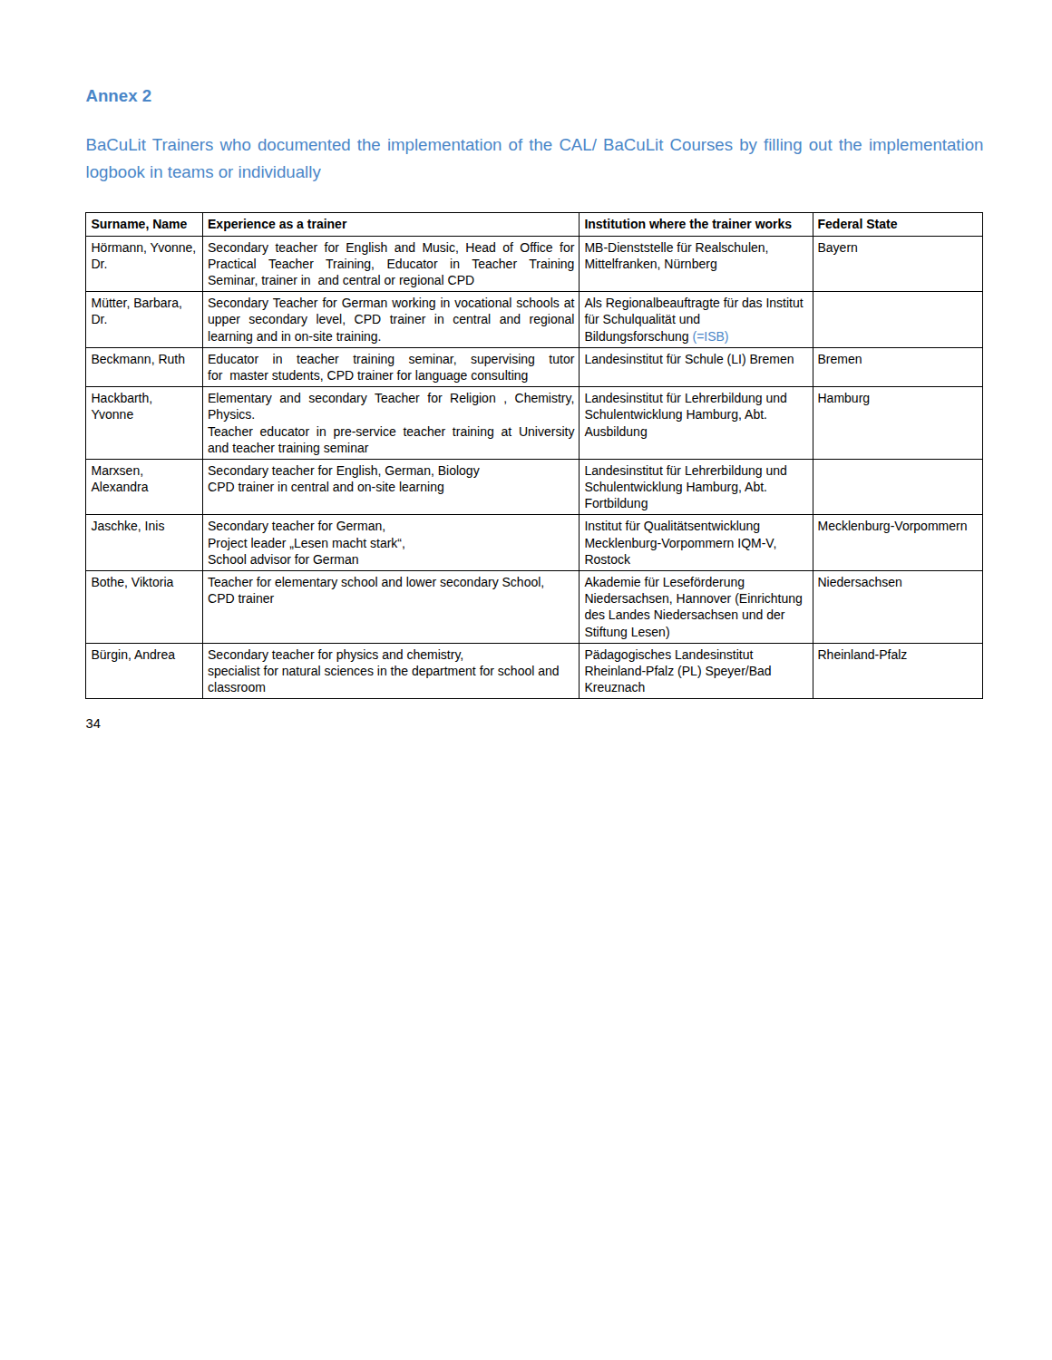Annex 2
BaCuLit Trainers who documented the implementation of the CAL/ BaCuLit Courses by filling out the implementation logbook in teams or individually
| Surname, Name | Experience as a trainer | Institution where the trainer works | Federal State |
| --- | --- | --- | --- |
| Hörmann, Yvonne, Dr. | Secondary teacher for English and Music, Head of Office for Practical Teacher Training, Educator in Teacher Training Seminar, trainer in and central or regional CPD | MB-Dienststelle für Realschulen, Mittelfranken, Nürnberg | Bayern |
| Mütter, Barbara, Dr. | Secondary Teacher for German working in vocational schools at upper secondary level, CPD trainer in central and regional learning and in on-site training. | Als Regionalbeauftragte für das Institut für Schulqualität und Bildungsforschung (=ISB) | |
| Beckmann, Ruth | Educator in teacher training seminar, supervising tutor for master students, CPD trainer for language consulting | Landesinstitut für Schule (LI) Bremen | Bremen |
| Hackbarth, Yvonne | Elementary and secondary Teacher for Religion , Chemistry, Physics. Teacher educator in pre-service teacher training at University and teacher training seminar | Landesinstitut für Lehrerbildung und Schulentwicklung Hamburg, Abt. Ausbildung | Hamburg |
| Marxsen, Alexandra | Secondary teacher for English, German, Biology CPD trainer in central and on-site learning | Landesinstitut für Lehrerbildung und Schulentwicklung Hamburg, Abt. Fortbildung | |
| Jaschke, Inis | Secondary teacher for German, Project leader „Lesen macht stark“, School advisor for German | Institut für Qualitätsentwicklung Mecklenburg-Vorpommern IQM-V, Rostock | Mecklenburg-Vorpommern |
| Bothe, Viktoria | Teacher for elementary school and lower secondary School, CPD trainer | Akademie für Leseförderung Niedersachsen, Hannover (Einrichtung des Landes Niedersachsen und der Stiftung Lesen) | Niedersachsen |
| Bürgin, Andrea | Secondary teacher for physics and chemistry, specialist for natural sciences in the department for school and classroom | Pädagogisches Landesinstitut Rheinland-Pfalz (PL) Speyer/Bad Kreuznach | Rheinland-Pfalz |
34